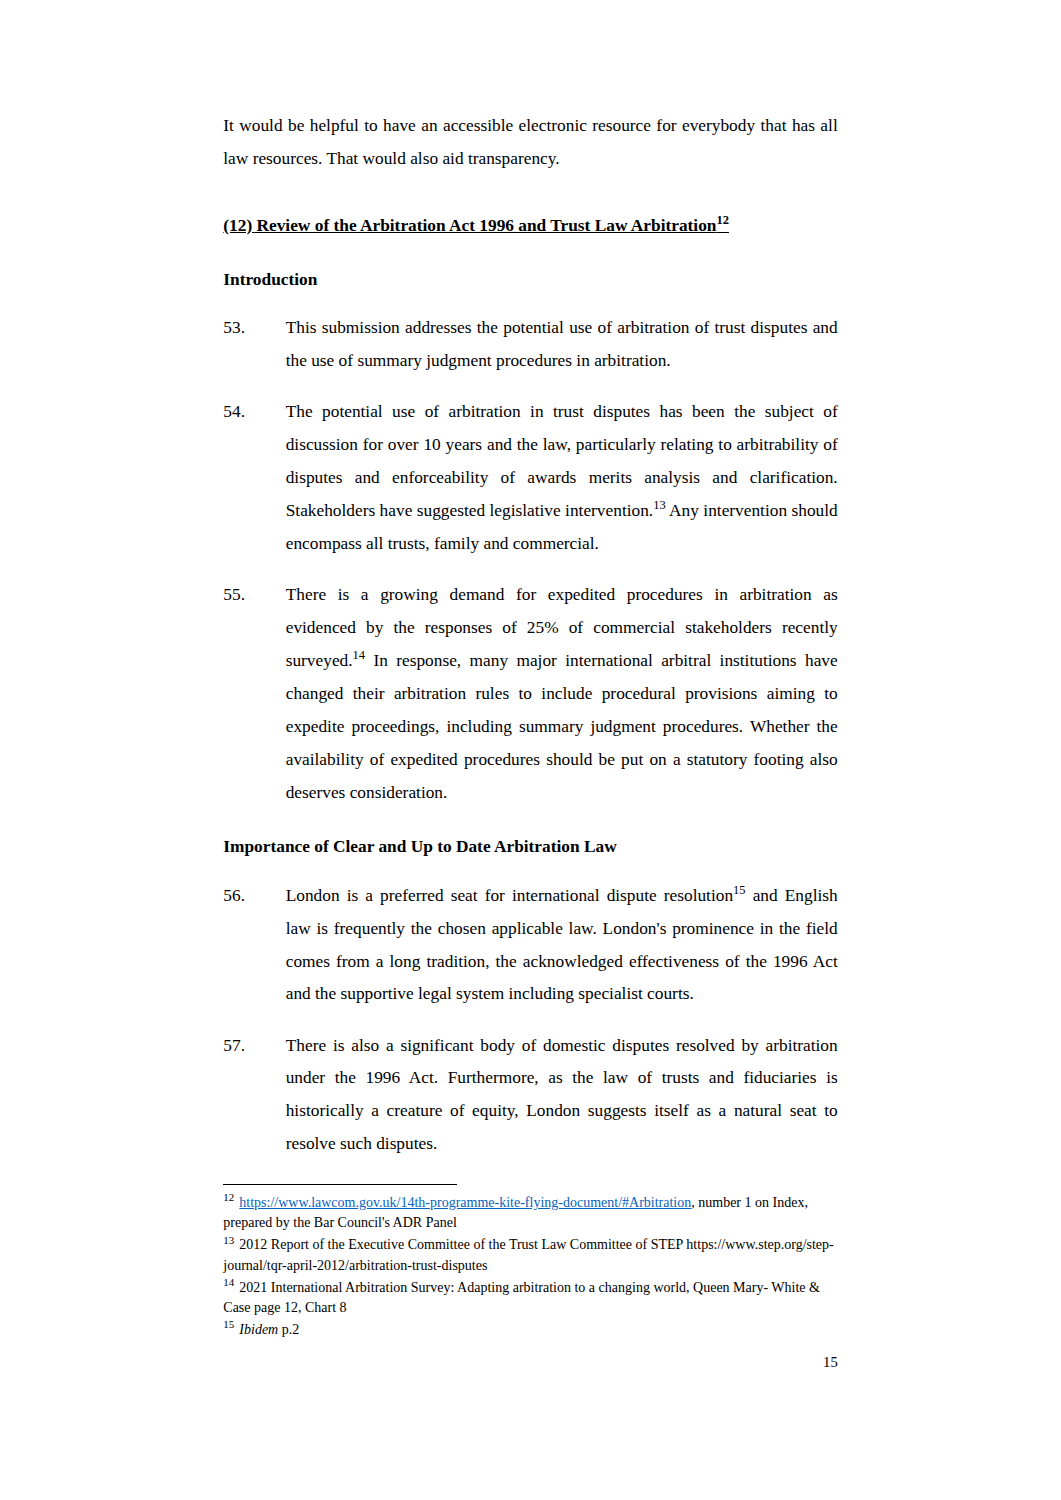It would be helpful to have an accessible electronic resource for everybody that has all law resources. That would also aid transparency.
(12) Review of the Arbitration Act 1996 and Trust Law Arbitration12
Introduction
53.
This submission addresses the potential use of arbitration of trust disputes and the use of summary judgment procedures in arbitration.
54.
The potential use of arbitration in trust disputes has been the subject of discussion for over 10 years and the law, particularly relating to arbitrability of disputes and enforceability of awards merits analysis and clarification. Stakeholders have suggested legislative intervention.13 Any intervention should encompass all trusts, family and commercial.
55.
There is a growing demand for expedited procedures in arbitration as evidenced by the responses of 25% of commercial stakeholders recently surveyed.14 In response, many major international arbitral institutions have changed their arbitration rules to include procedural provisions aiming to expedite proceedings, including summary judgment procedures. Whether the availability of expedited procedures should be put on a statutory footing also deserves consideration.
Importance of Clear and Up to Date Arbitration Law
56.
London is a preferred seat for international dispute resolution15 and English law is frequently the chosen applicable law. London's prominence in the field comes from a long tradition, the acknowledged effectiveness of the 1996 Act and the supportive legal system including specialist courts.
57.
There is also a significant body of domestic disputes resolved by arbitration under the 1996 Act. Furthermore, as the law of trusts and fiduciaries is historically a creature of equity, London suggests itself as a natural seat to resolve such disputes.
12 https://www.lawcom.gov.uk/14th-programme-kite-flying-document/#Arbitration, number 1 on Index, prepared by the Bar Council's ADR Panel
13 2012 Report of the Executive Committee of the Trust Law Committee of STEP https://www.step.org/step-journal/tqr-april-2012/arbitration-trust-disputes
14 2021 International Arbitration Survey: Adapting arbitration to a changing world, Queen Mary- White & Case page 12, Chart 8
15 Ibidem p.2
15